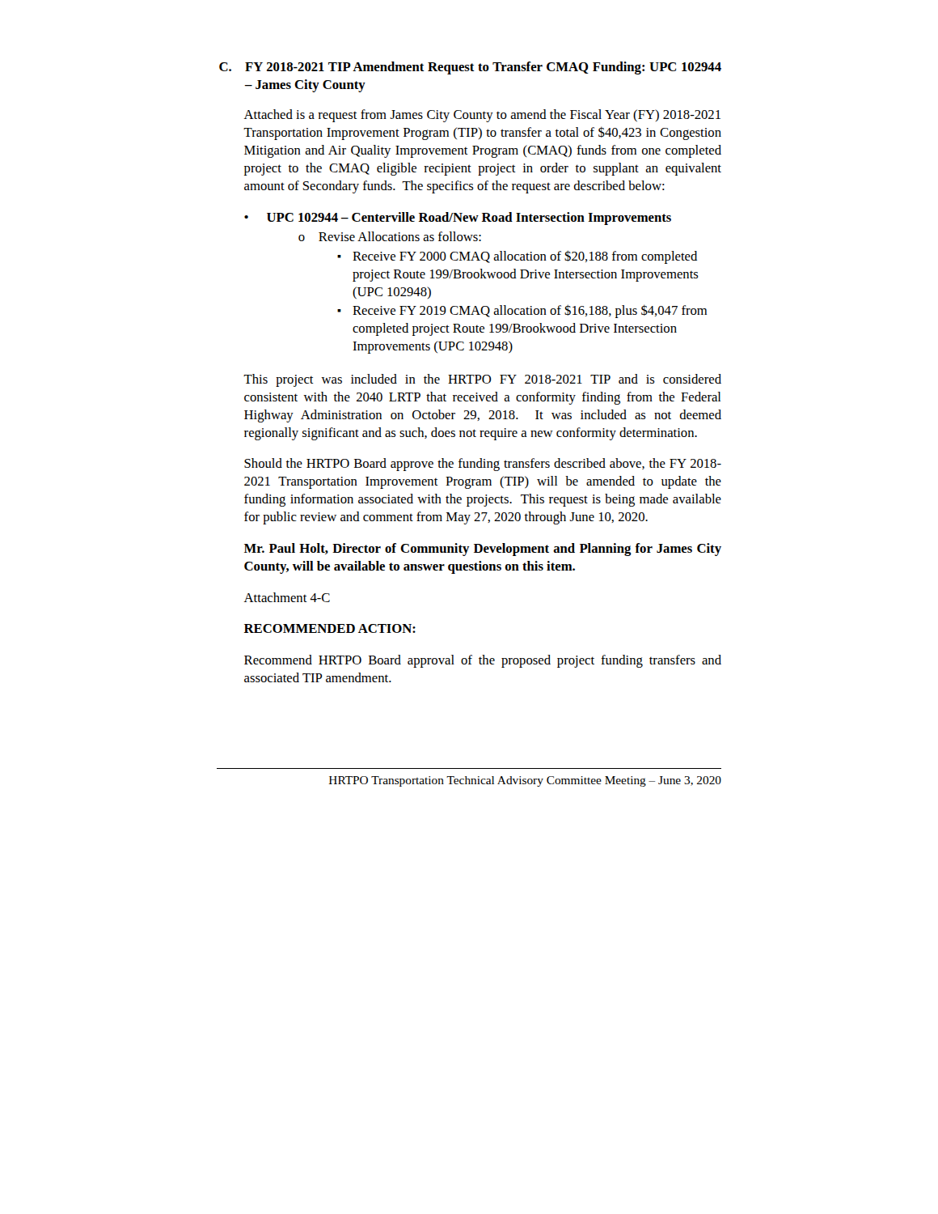C.
FY 2018-2021 TIP Amendment Request to Transfer CMAQ Funding: UPC 102944 – James City County
Attached is a request from James City County to amend the Fiscal Year (FY) 2018-2021 Transportation Improvement Program (TIP) to transfer a total of $40,423 in Congestion Mitigation and Air Quality Improvement Program (CMAQ) funds from one completed project to the CMAQ eligible recipient project in order to supplant an equivalent amount of Secondary funds. The specifics of the request are described below:
•
UPC 102944 – Centerville Road/New Road Intersection Improvements
o
Revise Allocations as follows:
▪
Receive FY 2000 CMAQ allocation of $20,188 from completed project Route 199/Brookwood Drive Intersection Improvements (UPC 102948)
▪
Receive FY 2019 CMAQ allocation of $16,188, plus $4,047 from completed project Route 199/Brookwood Drive Intersection Improvements (UPC 102948)
This project was included in the HRTPO FY 2018-2021 TIP and is considered consistent with the 2040 LRTP that received a conformity finding from the Federal Highway Administration on October 29, 2018. It was included as not deemed regionally significant and as such, does not require a new conformity determination.
Should the HRTPO Board approve the funding transfers described above, the FY 2018-2021 Transportation Improvement Program (TIP) will be amended to update the funding information associated with the projects. This request is being made available for public review and comment from May 27, 2020 through June 10, 2020.
Mr. Paul Holt, Director of Community Development and Planning for James City County, will be available to answer questions on this item.
Attachment 4-C
RECOMMENDED ACTION:
Recommend HRTPO Board approval of the proposed project funding transfers and associated TIP amendment.
HRTPO Transportation Technical Advisory Committee Meeting – June 3, 2020